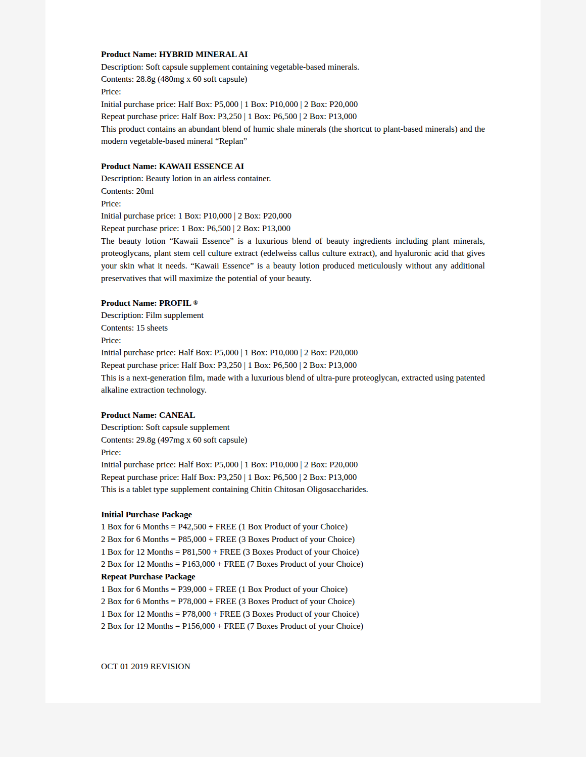Product Name: HYBRID MINERAL AI
Description: Soft capsule supplement containing vegetable-based minerals.
Contents: 28.8g (480mg x 60 soft capsule)
Price:
Initial purchase price: Half Box: P5,000 | 1 Box: P10,000 | 2 Box: P20,000
Repeat purchase price: Half Box: P3,250 | 1 Box: P6,500 | 2 Box: P13,000
This product contains an abundant blend of humic shale minerals (the shortcut to plant-based minerals) and the modern vegetable-based mineral “Replan”
Product Name: KAWAII ESSENCE AI
Description: Beauty lotion in an airless container.
Contents: 20ml
Price:
Initial purchase price: 1 Box: P10,000 | 2 Box: P20,000
Repeat purchase price: 1 Box: P6,500 | 2 Box: P13,000
The beauty lotion “Kawaii Essence” is a luxurious blend of beauty ingredients including plant minerals, proteoglycans, plant stem cell culture extract (edelweiss callus culture extract), and hyaluronic acid that gives your skin what it needs. “Kawaii Essence” is a beauty lotion produced meticulously without any additional preservatives that will maximize the potential of your beauty.
Product Name: PROFIL ®
Description: Film supplement
Contents: 15 sheets
Price:
Initial purchase price: Half Box: P5,000 | 1 Box: P10,000 | 2 Box: P20,000
Repeat purchase price: Half Box: P3,250 | 1 Box: P6,500 | 2 Box: P13,000
This is a next-generation film, made with a luxurious blend of ultra-pure proteoglycan, extracted using patented alkaline extraction technology.
Product Name: CANEAL
Description: Soft capsule supplement
Contents: 29.8g (497mg x 60 soft capsule)
Price:
Initial purchase price: Half Box: P5,000 | 1 Box: P10,000 | 2 Box: P20,000
Repeat purchase price: Half Box: P3,250 | 1 Box: P6,500 | 2 Box: P13,000
This is a tablet type supplement containing Chitin Chitosan Oligosaccharides.
Initial Purchase Package
1 Box for 6 Months = P42,500 + FREE (1 Box Product of your Choice)
2 Box for 6 Months = P85,000 + FREE (3 Boxes Product of your Choice)
1 Box for 12 Months = P81,500 + FREE (3 Boxes Product of your Choice)
2 Box for 12 Months = P163,000 + FREE (7 Boxes Product of your Choice)
Repeat Purchase Package
1 Box for 6 Months = P39,000 + FREE (1 Box Product of your Choice)
2 Box for 6 Months = P78,000 + FREE (3 Boxes Product of your Choice)
1 Box for 12 Months = P78,000 + FREE (3 Boxes Product of your Choice)
2 Box for 12 Months = P156,000 + FREE (7 Boxes Product of your Choice)
OCT 01 2019 REVISION